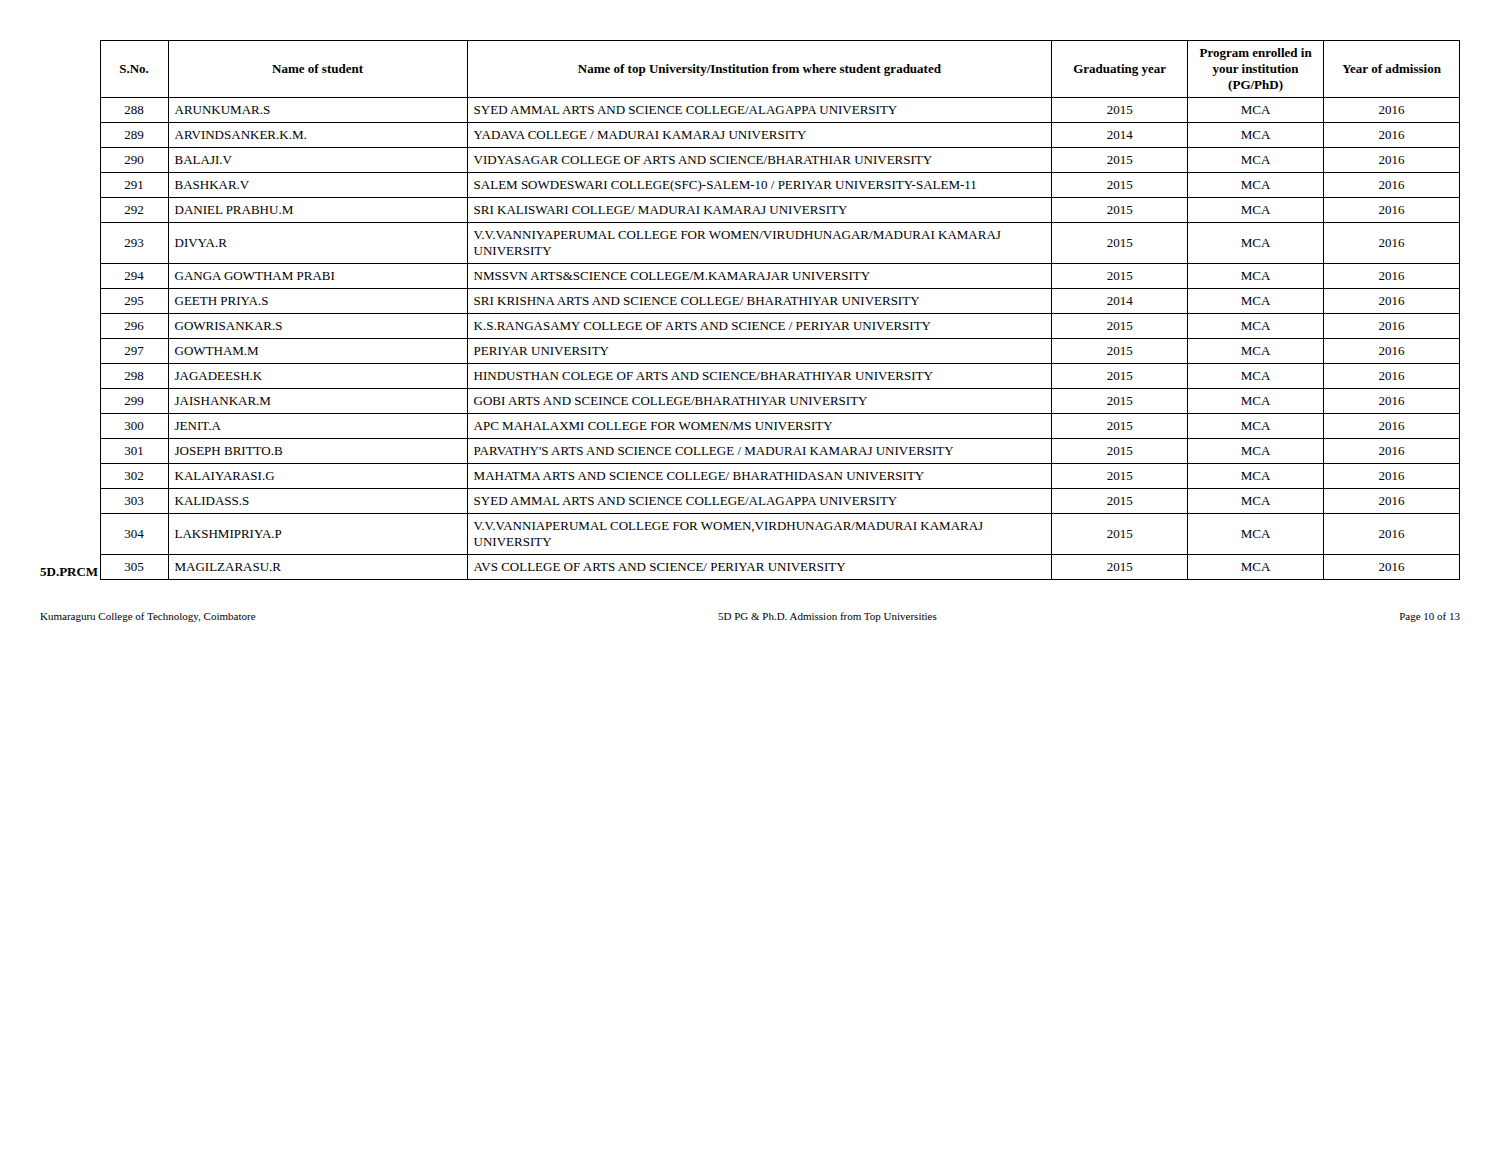| 5D.PRCM | / S.No. / Name of student / Name of top University/Institution from where student graduated / Graduating year / Program enrolled in your institution (PG/PhD) / Year of admission / / --- / --- / --- / --- / --- / --- / / 288 / ARUNKUMAR.S / SYED AMMAL ARTS AND SCIENCE COLLEGE/ALAGAPPA UNIVERSITY / 2015 / MCA / 2016 / / 289 / ARVINDSANKER.K.M. / YADAVA COLLEGE / MADURAI KAMARAJ UNIVERSITY / 2014 / MCA / 2016 / / 290 / BALAJI.V / VIDYASAGAR COLLEGE OF ARTS AND SCIENCE/BHARATHIAR UNIVERSITY / 2015 / MCA / 2016 / / 291 / BASHKAR.V / SALEM SOWDESWARI COLLEGE(SFC)-SALEM-10 / PERIYAR UNIVERSITY-SALEM-11 / 2015 / MCA / 2016 / / 292 / DANIEL PRABHU.M / SRI KALISWARI COLLEGE/ MADURAI KAMARAJ UNIVERSITY / 2015 / MCA / 2016 / / 293 / DIVYA.R / V.V.VANNIYAPERUMAL COLLEGE FOR WOMEN/VIRUDHUNAGAR/MADURAI KAMARAJ UNIVERSITY / 2015 / MCA / 2016 / / 294 / GANGA GOWTHAM PRABI / NMSSVN ARTS&SCIENCE COLLEGE/M.KAMARAJAR UNIVERSITY / 2015 / MCA / 2016 / / 295 / GEETH PRIYA.S / SRI KRISHNA ARTS AND SCIENCE COLLEGE/ BHARATHIYAR UNIVERSITY / 2014 / MCA / 2016 / / 296 / GOWRISANKAR.S / K.S.RANGASAMY COLLEGE OF ARTS AND SCIENCE / PERIYAR UNIVERSITY / 2015 / MCA / 2016 / / 297 / GOWTHAM.M / PERIYAR UNIVERSITY / 2015 / MCA / 2016 / / 298 / JAGADEESH.K / HINDUSTHAN COLEGE OF ARTS AND SCIENCE/BHARATHIYAR UNIVERSITY / 2015 / MCA / 2016 / / 299 / JAISHANKAR.M / GOBI ARTS AND SCEINCE COLLEGE/BHARATHIYAR UNIVERSITY / 2015 / MCA / 2016 / / 300 / JENIT.A / APC MAHALAXMI COLLEGE FOR WOMEN/MS UNIVERSITY / 2015 / MCA / 2016 / / 301 / JOSEPH BRITTO.B / PARVATHY'S ARTS AND SCIENCE COLLEGE / MADURAI KAMARAJ UNIVERSITY / 2015 / MCA / 2016 / / 302 / KALAIYARASI.G / MAHATMA ARTS AND SCIENCE COLLEGE/ BHARATHIDASAN UNIVERSITY / 2015 / MCA / 2016 / / 303 / KALIDASS.S / SYED AMMAL ARTS AND SCIENCE COLLEGE/ALAGAPPA UNIVERSITY / 2015 / MCA / 2016 / / 304 / LAKSHMIPRIYA.P / V.V.VANNIAPERUMAL COLLEGE FOR WOMEN,VIRDHUNAGAR/MADURAI KAMARAJ UNIVERSITY / 2015 / MCA / 2016 / / 305 / MAGILZARASU.R / AVS COLLEGE OF ARTS AND SCIENCE/ PERIYAR UNIVERSITY / 2015 / MCA / 2016 / |
Kumaraguru College of Technology, Coimbatore 5D PG & Ph.D. Admission from Top Universities Page 10 of 13